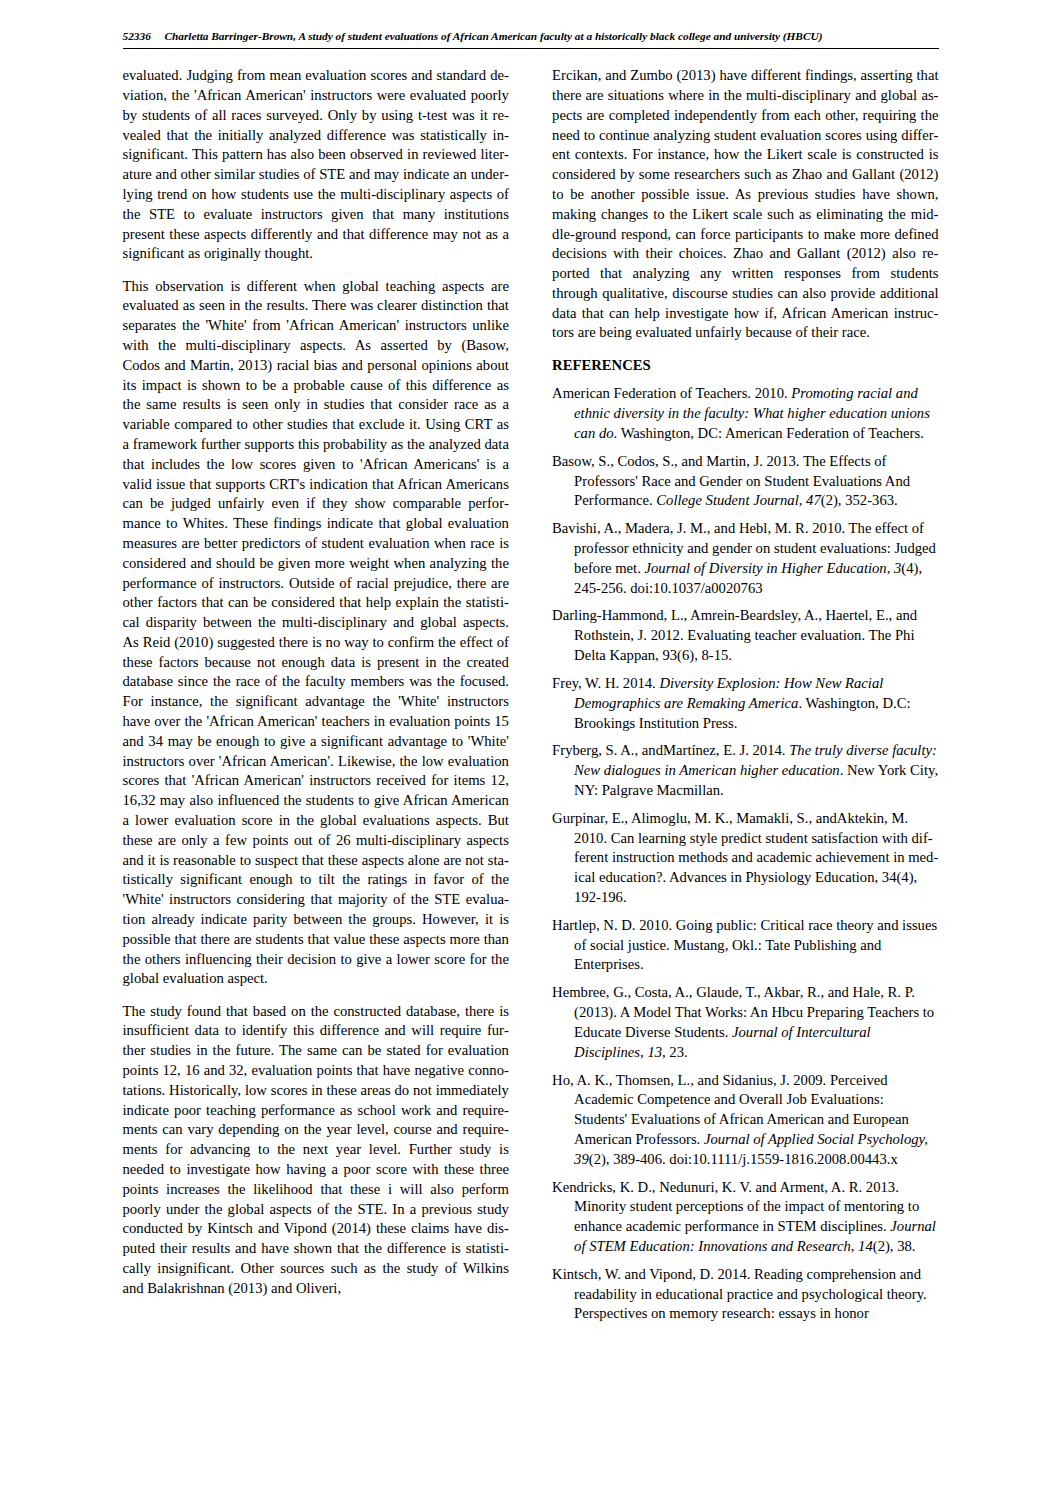52336 Charletta Barringer-Brown, A study of student evaluations of African American faculty at a historically black college and university (HBCU)
evaluated. Judging from mean evaluation scores and standard deviation, the 'African American' instructors were evaluated poorly by students of all races surveyed. Only by using t-test was it revealed that the initially analyzed difference was statistically insignificant. This pattern has also been observed in reviewed literature and other similar studies of STE and may indicate an underlying trend on how students use the multi-disciplinary aspects of the STE to evaluate instructors given that many institutions present these aspects differently and that difference may not as a significant as originally thought.
This observation is different when global teaching aspects are evaluated as seen in the results. There was clearer distinction that separates the 'White' from 'African American' instructors unlike with the multi-disciplinary aspects. As asserted by (Basow, Codos and Martin, 2013) racial bias and personal opinions about its impact is shown to be a probable cause of this difference as the same results is seen only in studies that consider race as a variable compared to other studies that exclude it. Using CRT as a framework further supports this probability as the analyzed data that includes the low scores given to 'African Americans' is a valid issue that supports CRT's indication that African Americans can be judged unfairly even if they show comparable performance to Whites. These findings indicate that global evaluation measures are better predictors of student evaluation when race is considered and should be given more weight when analyzing the performance of instructors. Outside of racial prejudice, there are other factors that can be considered that help explain the statistical disparity between the multi-disciplinary and global aspects. As Reid (2010) suggested there is no way to confirm the effect of these factors because not enough data is present in the created database since the race of the faculty members was the focused. For instance, the significant advantage the 'White' instructors have over the 'African American' teachers in evaluation points 15 and 34 may be enough to give a significant advantage to 'White' instructors over 'African American'. Likewise, the low evaluation scores that 'African American' instructors received for items 12, 16,32 may also influenced the students to give African American a lower evaluation score in the global evaluations aspects. But these are only a few points out of 26 multi-disciplinary aspects and it is reasonable to suspect that these aspects alone are not statistically significant enough to tilt the ratings in favor of the 'White' instructors considering that majority of the STE evaluation already indicate parity between the groups. However, it is possible that there are students that value these aspects more than the others influencing their decision to give a lower score for the global evaluation aspect.
The study found that based on the constructed database, there is insufficient data to identify this difference and will require further studies in the future. The same can be stated for evaluation points 12, 16 and 32, evaluation points that have negative connotations. Historically, low scores in these areas do not immediately indicate poor teaching performance as school work and requirements can vary depending on the year level, course and requirements for advancing to the next year level. Further study is needed to investigate how having a poor score with these three points increases the likelihood that these i will also perform poorly under the global aspects of the STE. In a previous study conducted by Kintsch and Vipond (2014) these claims have disputed their results and have shown that the difference is statistically insignificant. Other sources such as the study of Wilkins and Balakrishnan (2013) and Oliveri,
Ercikan, and Zumbo (2013) have different findings, asserting that there are situations where in the multi-disciplinary and global aspects are completed independently from each other, requiring the need to continue analyzing student evaluation scores using different contexts. For instance, how the Likert scale is constructed is considered by some researchers such as Zhao and Gallant (2012) to be another possible issue. As previous studies have shown, making changes to the Likert scale such as eliminating the middle-ground respond, can force participants to make more defined decisions with their choices. Zhao and Gallant (2012) also reported that analyzing any written responses from students through qualitative, discourse studies can also provide additional data that can help investigate how if, African American instructors are being evaluated unfairly because of their race.
REFERENCES
American Federation of Teachers. 2010. Promoting racial and ethnic diversity in the faculty: What higher education unions can do. Washington, DC: American Federation of Teachers.
Basow, S., Codos, S., and Martin, J. 2013. The Effects of Professors' Race and Gender on Student Evaluations And Performance. College Student Journal, 47(2), 352-363.
Bavishi, A., Madera, J. M., and Hebl, M. R. 2010. The effect of professor ethnicity and gender on student evaluations: Judged before met. Journal of Diversity in Higher Education, 3(4), 245-256. doi:10.1037/a0020763
Darling-Hammond, L., Amrein-Beardsley, A., Haertel, E., and Rothstein, J. 2012. Evaluating teacher evaluation. The Phi Delta Kappan, 93(6), 8-15.
Frey, W. H. 2014. Diversity Explosion: How New Racial Demographics are Remaking America. Washington, D.C: Brookings Institution Press.
Fryberg, S. A., andMartínez, E. J. 2014. The truly diverse faculty: New dialogues in American higher education. New York City, NY: Palgrave Macmillan.
Gurpinar, E., Alimoglu, M. K., Mamakli, S., andAktekin, M. 2010. Can learning style predict student satisfaction with different instruction methods and academic achievement in medical education?. Advances in Physiology Education, 34(4), 192-196.
Hartlep, N. D. 2010. Going public: Critical race theory and issues of social justice. Mustang, Okl.: Tate Publishing and Enterprises.
Hembree, G., Costa, A., Glaude, T., Akbar, R., and Hale, R. P. (2013). A Model That Works: An Hbcu Preparing Teachers to Educate Diverse Students. Journal of Intercultural Disciplines, 13, 23.
Ho, A. K., Thomsen, L., and Sidanius, J. 2009. Perceived Academic Competence and Overall Job Evaluations: Students' Evaluations of African American and European American Professors. Journal of Applied Social Psychology, 39(2), 389-406. doi:10.1111/j.1559-1816.2008.00443.x
Kendricks, K. D., Nedunuri, K. V. and Arment, A. R. 2013. Minority student perceptions of the impact of mentoring to enhance academic performance in STEM disciplines. Journal of STEM Education: Innovations and Research, 14(2), 38.
Kintsch, W. and Vipond, D. 2014. Reading comprehension and readability in educational practice and psychological theory. Perspectives on memory research: essays in honor